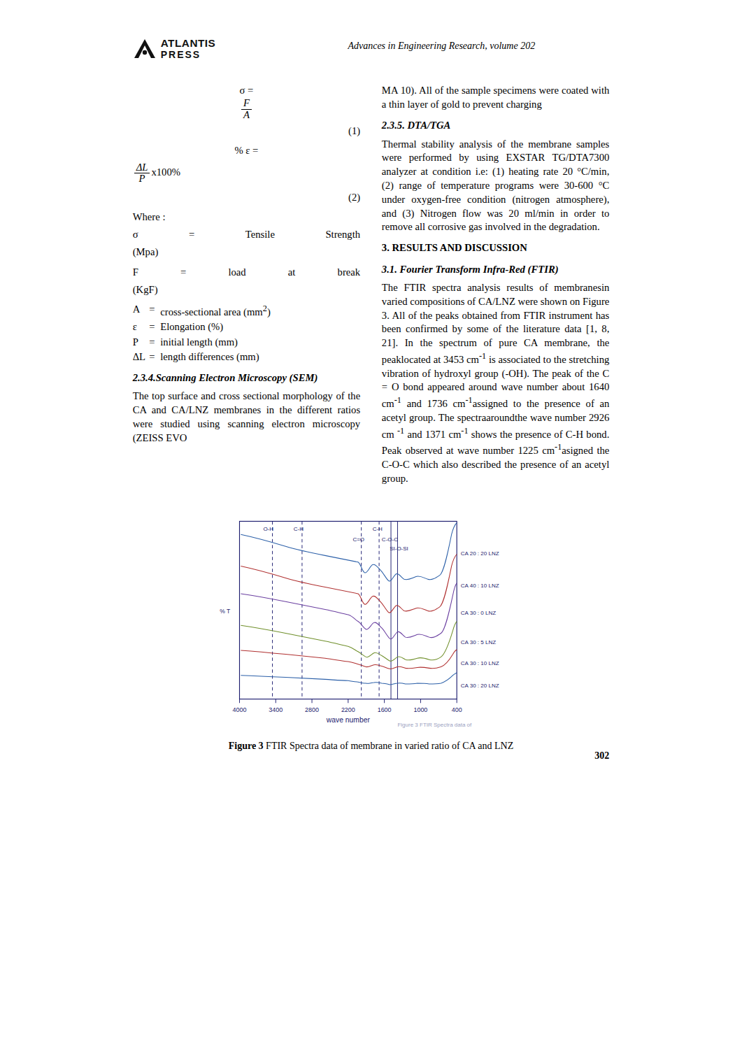ATLANTISPRESS
Advances in Engineering Research, volume 202
σ =
FA
(1)
% ε =
ΔL Px100%
(2)
Where :
σ=Tensile Strength
(Mpa)
F=load at break
(KgF)
A=cross-sectional area (mm2)
ε=Elongation (%)
P=initial length (mm)
ΔL=length differences (mm)
2.3.4.Scanning Electron Microscopy (SEM)
The top surface and cross sectional morphology of the CA and CA/LNZ membranes in the different ratios were studied using scanning electron microscopy (ZEISS EVO
MA 10). All of the sample specimens were coated with a thin layer of gold to prevent charging
2.3.5. DTA/TGA
Thermal stability analysis of the membrane samples were performed by using EXSTAR TG/DTA7300 analyzer at condition i.e: (1) heating rate 20 °C/min, (2) range of temperature programs were 30-600 °C under oxygen-free condition (nitrogen atmosphere), and (3) Nitrogen flow was 20 ml/min in order to remove all corrosive gas involved in the degradation.
3. RESULTS AND DISCUSSION
3.1. Fourier Transform Infra-Red (FTIR)
The FTIR spectra analysis results of membranesin varied compositions of CA/LNZ were shown on Figure 3. All of the peaks obtained from FTIR instrument has been confirmed by some of the literature data [1, 8, 21]. In the spectrum of pure CA membrane, the peaklocated at 3453 cm-1 is associated to the stretching vibration of hydroxyl group (-OH). The peak of the C = O bond appeared around wave number about 1640 cm-1 and 1736 cm-1assigned to the presence of an acetyl group. The spectraaroundthe wave number 2926 cm -1 and 1371 cm-1 shows the presence of C-H bond. Peak observed at wave number 1225 cm-1asigned the C-O-C which also described the presence of an acetyl group.
O-H C-H C=O C-H C-O-C SI-O-SI % T 4000 3400 2800 2200 1600 1000 400 wave number CA 20 : 20 LNZ CA 40 : 10 LNZ CA 30 : 0 LNZ CA 30 : 5 LNZ CA 30 : 10 LNZ CA 30 : 20 LNZ Figure 3 FTIR Spectra data of
Figure 3 FTIR Spectra data of membrane in varied ratio of CA and LNZ
302